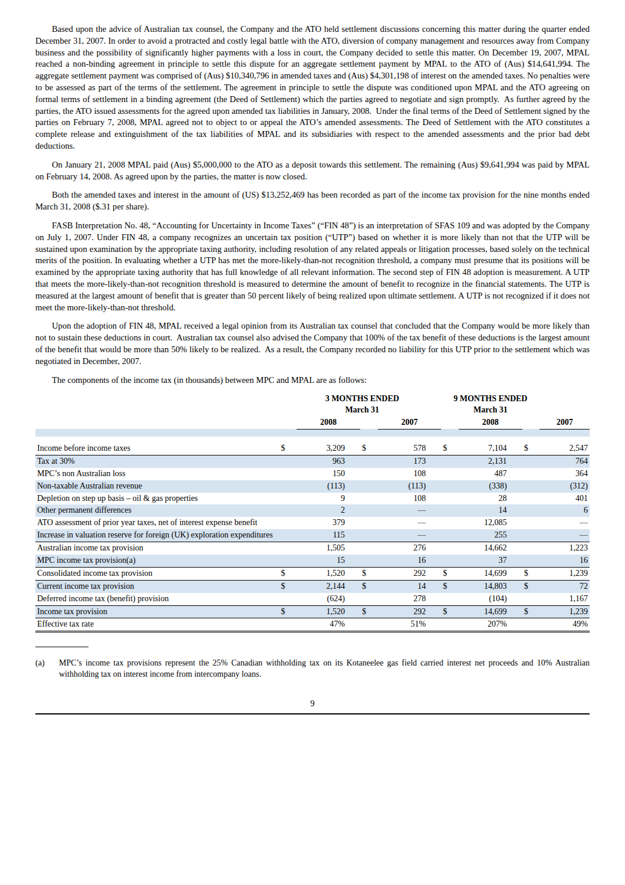Based upon the advice of Australian tax counsel, the Company and the ATO held settlement discussions concerning this matter during the quarter ended December 31, 2007. In order to avoid a protracted and costly legal battle with the ATO, diversion of company management and resources away from Company business and the possibility of significantly higher payments with a loss in court, the Company decided to settle this matter. On December 19, 2007, MPAL reached a non-binding agreement in principle to settle this dispute for an aggregate settlement payment by MPAL to the ATO of (Aus) $14,641,994. The aggregate settlement payment was comprised of (Aus) $10,340,796 in amended taxes and (Aus) $4,301,198 of interest on the amended taxes. No penalties were to be assessed as part of the terms of the settlement. The agreement in principle to settle the dispute was conditioned upon MPAL and the ATO agreeing on formal terms of settlement in a binding agreement (the Deed of Settlement) which the parties agreed to negotiate and sign promptly. As further agreed by the parties, the ATO issued assessments for the agreed upon amended tax liabilities in January, 2008. Under the final terms of the Deed of Settlement signed by the parties on February 7, 2008, MPAL agreed not to object to or appeal the ATO’s amended assessments. The Deed of Settlement with the ATO constitutes a complete release and extinguishment of the tax liabilities of MPAL and its subsidiaries with respect to the amended assessments and the prior bad debt deductions.
On January 21, 2008 MPAL paid (Aus) $5,000,000 to the ATO as a deposit towards this settlement. The remaining (Aus) $9,641,994 was paid by MPAL on February 14, 2008. As agreed upon by the parties, the matter is now closed.
Both the amended taxes and interest in the amount of (US) $13,252,469 has been recorded as part of the income tax provision for the nine months ended March 31, 2008 ($.31 per share).
FASB Interpretation No. 48, “Accounting for Uncertainty in Income Taxes” (“FIN 48”) is an interpretation of SFAS 109 and was adopted by the Company on July 1, 2007. Under FIN 48, a company recognizes an uncertain tax position (“UTP”) based on whether it is more likely than not that the UTP will be sustained upon examination by the appropriate taxing authority, including resolution of any related appeals or litigation processes, based solely on the technical merits of the position. In evaluating whether a UTP has met the more-likely-than-not recognition threshold, a company must presume that its positions will be examined by the appropriate taxing authority that has full knowledge of all relevant information. The second step of FIN 48 adoption is measurement. A UTP that meets the more-likely-than-not recognition threshold is measured to determine the amount of benefit to recognize in the financial statements. The UTP is measured at the largest amount of benefit that is greater than 50 percent likely of being realized upon ultimate settlement. A UTP is not recognized if it does not meet the more-likely-than-not threshold.
Upon the adoption of FIN 48, MPAL received a legal opinion from its Australian tax counsel that concluded that the Company would be more likely than not to sustain these deductions in court. Australian tax counsel also advised the Company that 100% of the tax benefit of these deductions is the largest amount of the benefit that would be more than 50% likely to be realized. As a result, the Company recorded no liability for this UTP prior to the settlement which was negotiated in December, 2007.
The components of the income tax (in thousands) between MPC and MPAL are as follows:
| | | 3 MONTHS ENDED March 31 | | 9 MONTHS ENDED March 31 | |
| | | 2008 | | 2007 | | 2008 | | 2007 |
| Income before income taxes | $ | 3,209 | | $ | 578 | | $ | 7,104 | | $ | 2,547 |
| Tax at 30% | | 963 | | | 173 | | | 2,131 | | | 764 |
| MPC’s non Australian loss | | 150 | | | 108 | | | 487 | | | 364 |
| Non-taxable Australian revenue | | (113) | | | (113) | | | (338) | | | (312) |
| Depletion on step up basis – oil & gas properties | | 9 | | | 108 | | | 28 | | | 401 |
| Other permanent differences | | 2 | | | — | | | 14 | | | 6 |
| ATO assessment of prior year taxes, net of interest expense benefit | | 379 | | | — | | | 12,085 | | | — |
| Increase in valuation reserve for foreign (UK) exploration expenditures | | 115 | | | — | | | 255 | | | — |
| Australian income tax provision | | 1,505 | | | 276 | | | 14,662 | | | 1,223 |
| MPC income tax provision(a) | | 15 | | | 16 | | | 37 | | | 16 |
| Consolidated income tax provision | $ | 1,520 | | $ | 292 | | $ | 14,699 | | $ | 1,239 |
| Current income tax provision | $ | 2,144 | | $ | 14 | | $ | 14,803 | | $ | 72 |
| Deferred income tax (benefit) provision | | (624) | | | 278 | | | (104) | | | 1,167 |
| Income tax provision | $ | 1,520 | | $ | 292 | | $ | 14,699 | | $ | 1,239 |
| Effective tax rate | | 47% | | | 51% | | | 207% | | | 49% |
| (a) | MPC’s income tax provisions represent the 25% Canadian withholding tax on its Kotaneelee gas field carried interest net proceeds and 10% Australian withholding tax on interest income from intercompany loans. |
9